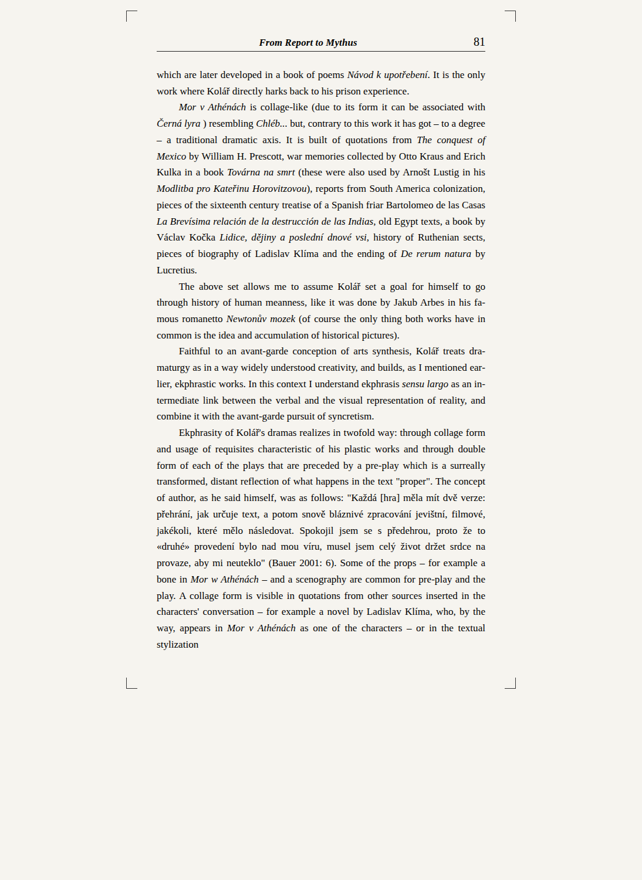From Report to Mythus 81
which are later developed in a book of poems Návod k upotřebení. It is the only work where Kolář directly harks back to his prison experience.
Mor v Athénách is collage-like (due to its form it can be associated with Černá lyra ) resembling Chléb... but, contrary to this work it has got – to a degree – a traditional dramatic axis. It is built of quotations from The conquest of Mexico by William H. Prescott, war memories collected by Otto Kraus and Erich Kulka in a book Továrna na smrt (these were also used by Arnošt Lustig in his Modlitba pro Kateřinu Horovitzovou), reports from South America colonization, pieces of the sixteenth century treatise of a Spanish friar Bartolomeo de las Casas La Brevísima relación de la destrucción de las Indias, old Egypt texts, a book by Václav Kočka Lidice, dějiny a poslední dnové vsi, history of Ruthenian sects, pieces of biography of Ladislav Klíma and the ending of De rerum natura by Lucretius.
The above set allows me to assume Kolář set a goal for himself to go through history of human meanness, like it was done by Jakub Arbes in his famous romanetto Newtonův mozek (of course the only thing both works have in common is the idea and accumulation of historical pictures).
Faithful to an avant-garde conception of arts synthesis, Kolář treats dramaturgy as in a way widely understood creativity, and builds, as I mentioned earlier, ekphrastic works. In this context I understand ekphrasis sensu largo as an intermediate link between the verbal and the visual representation of reality, and combine it with the avant-garde pursuit of syncretism.
Ekphrasity of Kolář's dramas realizes in twofold way: through collage form and usage of requisites characteristic of his plastic works and through double form of each of the plays that are preceded by a pre-play which is a surreally transformed, distant reflection of what happens in the text "proper". The concept of author, as he said himself, was as follows: "Každá [hra] měla mít dvě verze: přehrání, jak určuje text, a potom snově bláznivé zpracování jevištní, filmové, jakékoli, které mělo následovat. Spokojil jsem se s předehrou, proto že to «druhé» provedení bylo nad mou víru, musel jsem celý život držet srdce na provaze, aby mi neuteklo" (Bauer 2001: 6). Some of the props – for example a bone in Mor w Athénách – and a scenography are common for pre-play and the play. A collage form is visible in quotations from other sources inserted in the characters' conversation – for example a novel by Ladislav Klíma, who, by the way, appears in Mor v Athénách as one of the characters – or in the textual stylization